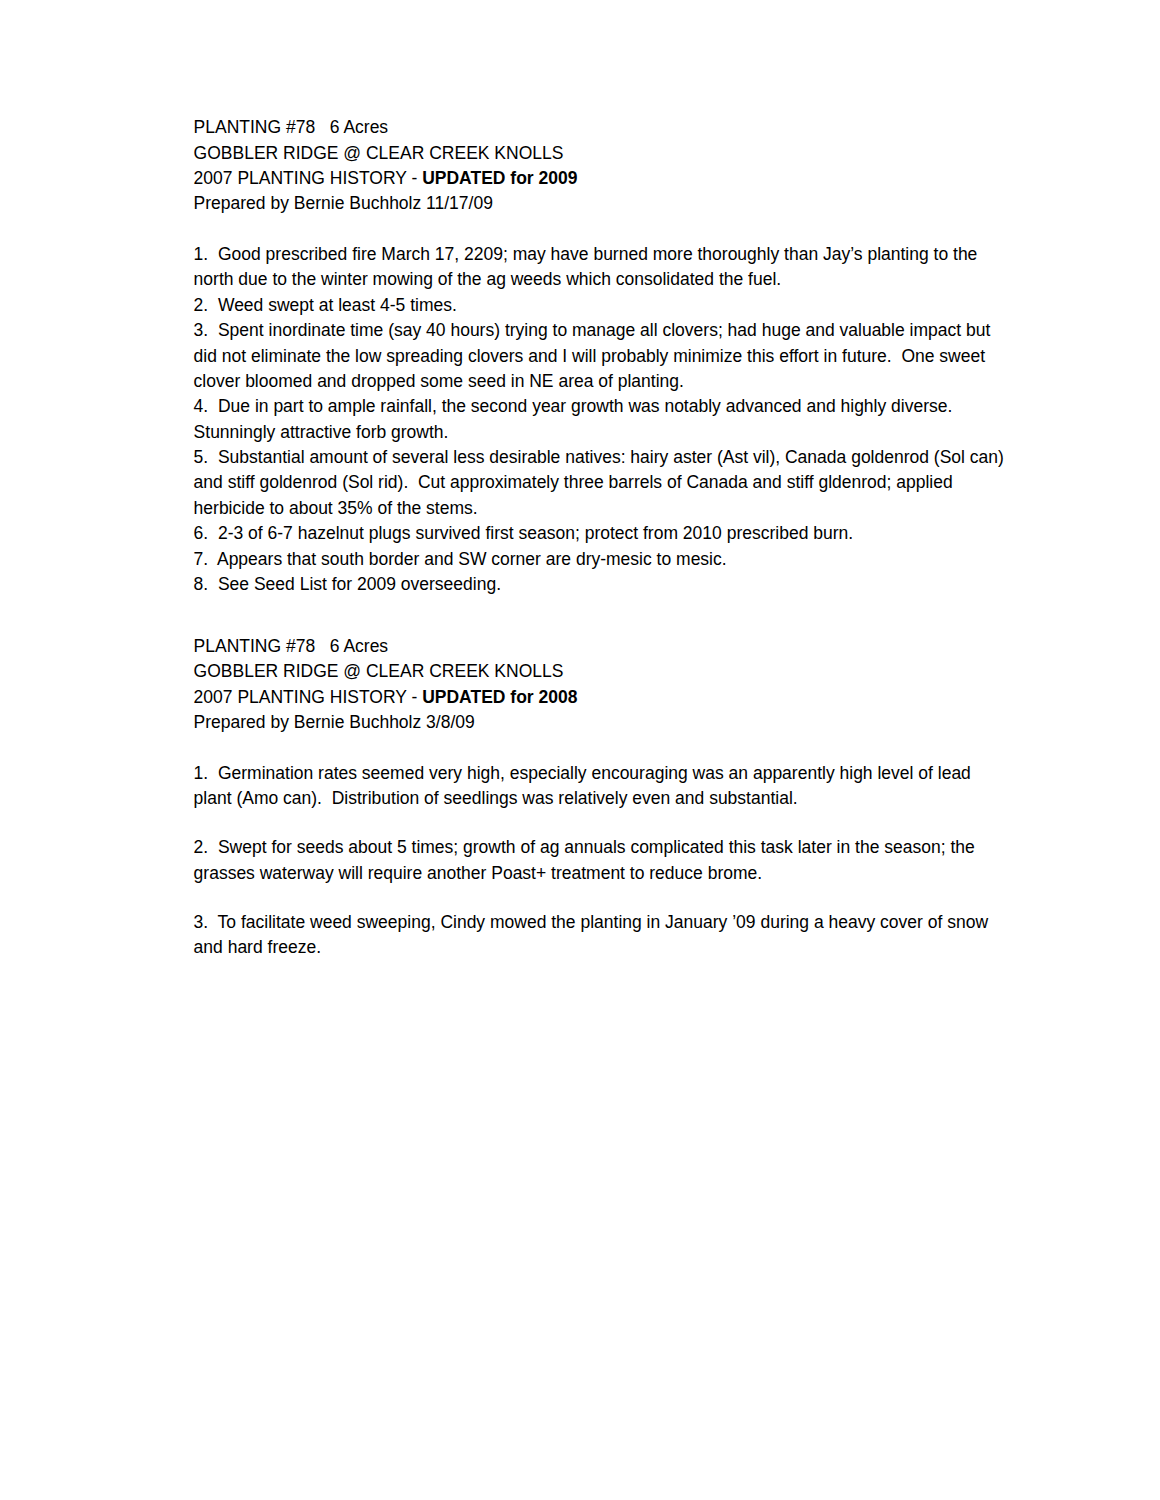PLANTING #78 6 Acres
GOBBLER RIDGE @ CLEAR CREEK KNOLLS
2007 PLANTING HISTORY - UPDATED for 2009
Prepared by Bernie Buchholz 11/17/09
1. Good prescribed fire March 17, 2209; may have burned more thoroughly than Jay’s planting to the north due to the winter mowing of the ag weeds which consolidated the fuel.
2. Weed swept at least 4-5 times.
3. Spent inordinate time (say 40 hours) trying to manage all clovers; had huge and valuable impact but did not eliminate the low spreading clovers and I will probably minimize this effort in future. One sweet clover bloomed and dropped some seed in NE area of planting.
4. Due in part to ample rainfall, the second year growth was notably advanced and highly diverse. Stunningly attractive forb growth.
5. Substantial amount of several less desirable natives: hairy aster (Ast vil), Canada goldenrod (Sol can) and stiff goldenrod (Sol rid). Cut approximately three barrels of Canada and stiff gldenrod; applied herbicide to about 35% of the stems.
6. 2-3 of 6-7 hazelnut plugs survived first season; protect from 2010 prescribed burn.
7. Appears that south border and SW corner are dry-mesic to mesic.
8. See Seed List for 2009 overseeding.
PLANTING #78 6 Acres
GOBBLER RIDGE @ CLEAR CREEK KNOLLS
2007 PLANTING HISTORY - UPDATED for 2008
Prepared by Bernie Buchholz 3/8/09
1. Germination rates seemed very high, especially encouraging was an apparently high level of lead plant (Amo can). Distribution of seedlings was relatively even and substantial.
2. Swept for seeds about 5 times; growth of ag annuals complicated this task later in the season; the grasses waterway will require another Poast+ treatment to reduce brome.
3. To facilitate weed sweeping, Cindy mowed the planting in January ’09 during a heavy cover of snow and hard freeze.